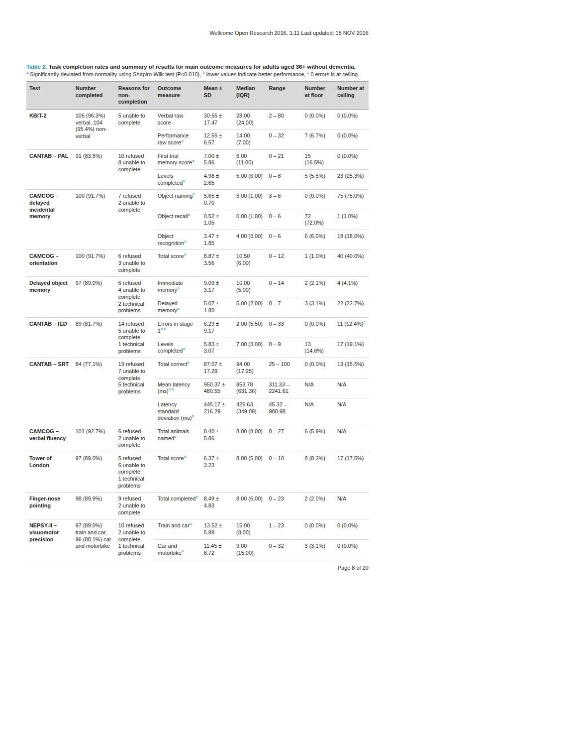Wellcome Open Research 2016, 1:11 Last updated: 15 NOV 2016
Table 2. Task completion rates and summary of results for main outcome measures for adults aged 36+ without dementia.
a Significantly deviated from normality using Shapiro-Wilk test (P<0.010), b lower values indicate better performance, c 0 errors is at ceiling.
| Test | Number completed | Reasons for non-completion | Outcome measure | Mean ± SD | Median (IQR) | Range | Number at floor | Number at ceiling |
| --- | --- | --- | --- | --- | --- | --- | --- | --- |
| KBIT-2 | 105 (96.3%) verbal, 104 (95.4%) non-verbal | 5 unable to complete | Verbal raw score | 30.55 ± 17.47 | 28.00 (24.00) | 2 – 80 | 0 (0.0%) | 0 (0.0%) |
| Performance raw score a | 12.55 ± 6.57 | 14.00 (7.00) | 0 – 32 | 7 (6.7%) | 0 (0.0%) |
| CANTAB – PAL | 91 (83.5%) | 10 refused 8 unable to complete | First trial memory score a | 7.00 ± 5.86 | 6.00 (11.00) | 0 – 21 | 15 (16.5%) | 0 (0.0%) |
| Levels completed a | 4.98 ± 2.65 | 5.00 (6.00) | 0 – 8 | 5 (5.5%) | 23 (25.3%) |
| CAMCOG – delayed incidental memory | 100 (91.7%) | 7 refused 2 unable to complete | Object naming a | 5.65 ± 0.70 | 6.00 (1.00) | 3 – 6 | 0 (0.0%) | 75 (75.0%) |
| Object recall a | 0.52 ± 1.05 | 0.00 (1.00) | 0 – 6 | 72 (72.0%) | 1 (1.0%) |
| Object recognition a | 3.47 ± 1.85 | 4.00 (3.00) | 0 – 6 | 6 (6.0%) | 18 (18.0%) |
| CAMCOG – orientation | 100 (91.7%) | 6 refused 3 unable to complete | Total score a | 8.87 ± 3.56 | 10.50 (6.00) | 0 – 12 | 1 (1.0%) | 40 (40.0%) |
| Delayed object memory | 97 (89.0%) | 6 refused 4 unable to complete 2 technical problems | Immediate memory a | 9.09 ± 3.17 | 10.00 (5.00) | 0 – 14 | 2 (2.1%) | 4 (4.1%) |
| Delayed memory a | 5.07 ± 1.80 | 5.00 (2.00) | 0 – 7 | 3 (3.1%) | 22 (22.7%) |
| CANTAB – IED | 89 (81.7%) | 14 refused 5 unable to complete 1 technical problems | Errors in stage 1 a b | 6.29 ± 9.17 | 2.00 (5.50) | 0 – 33 | 0 (0.0%) | 11 (12.4%) c |
| Levels completed a | 5.83 ± 3.07 | 7.00 (3.00) | 0 – 9 | 13 (14.6%) | 17 (19.1%) |
| CANTAB – SRT | 84 (77.1%) | 13 refused 7 unable to complete 5 technical problems | Total correct a | 87.07 ± 17.29 | 94.00 (17.25) | 25 – 100 | 0 (0.0%) | 13 (15.5%) |
| Mean latency (ms) a b | 950.37 ± 480.55 | 853.78 (631.36) | 311.33 – 2241.61 | N/A | N/A |
| Latency standard deviation (ms) b | 445.17 ± 216.29 | 426.63 (349.09) | 45.32 – 980.98 | N/A | N/A |
| CAMCOG – verbal fluency | 101 (92.7%) | 6 refused 2 unable to complete | Total animals named a | 8.40 ± 5.86 | 8.00 (8.00) | 0 – 27 | 6 (5.9%) | N/A |
| Tower of London | 97 (89.0%) | 5 refused 6 unable to complete 1 technical problems | Total score a | 6.37 ± 3.23 | 8.00 (5.00) | 0 – 10 | 8 (8.2%) | 17 (17.5%) |
| Finger-nose pointing | 98 (89.9%) | 9 refused 2 unable to complete | Total completed a | 8.49 ± 4.83 | 8.00 (6.00) | 0 – 23 | 2 (2.0%) | N/A |
| NEPSY-II – visuomotor precision | 97 (89.0%) train and car, 96 (88.1%) car and motorbike | 10 refused 2 unable to complete 1 technical problems | Train and car a | 13.52 ± 5.88 | 15.00 (8.00) | 1 – 23 | 0 (0.0%) | 0 (0.0%) |
| Car and motorbike a | 11.45 ± 8.72 | 9.00 (15.00) | 0 – 32 | 3 (3.1%) | 0 (0.0%) |
Page 8 of 20